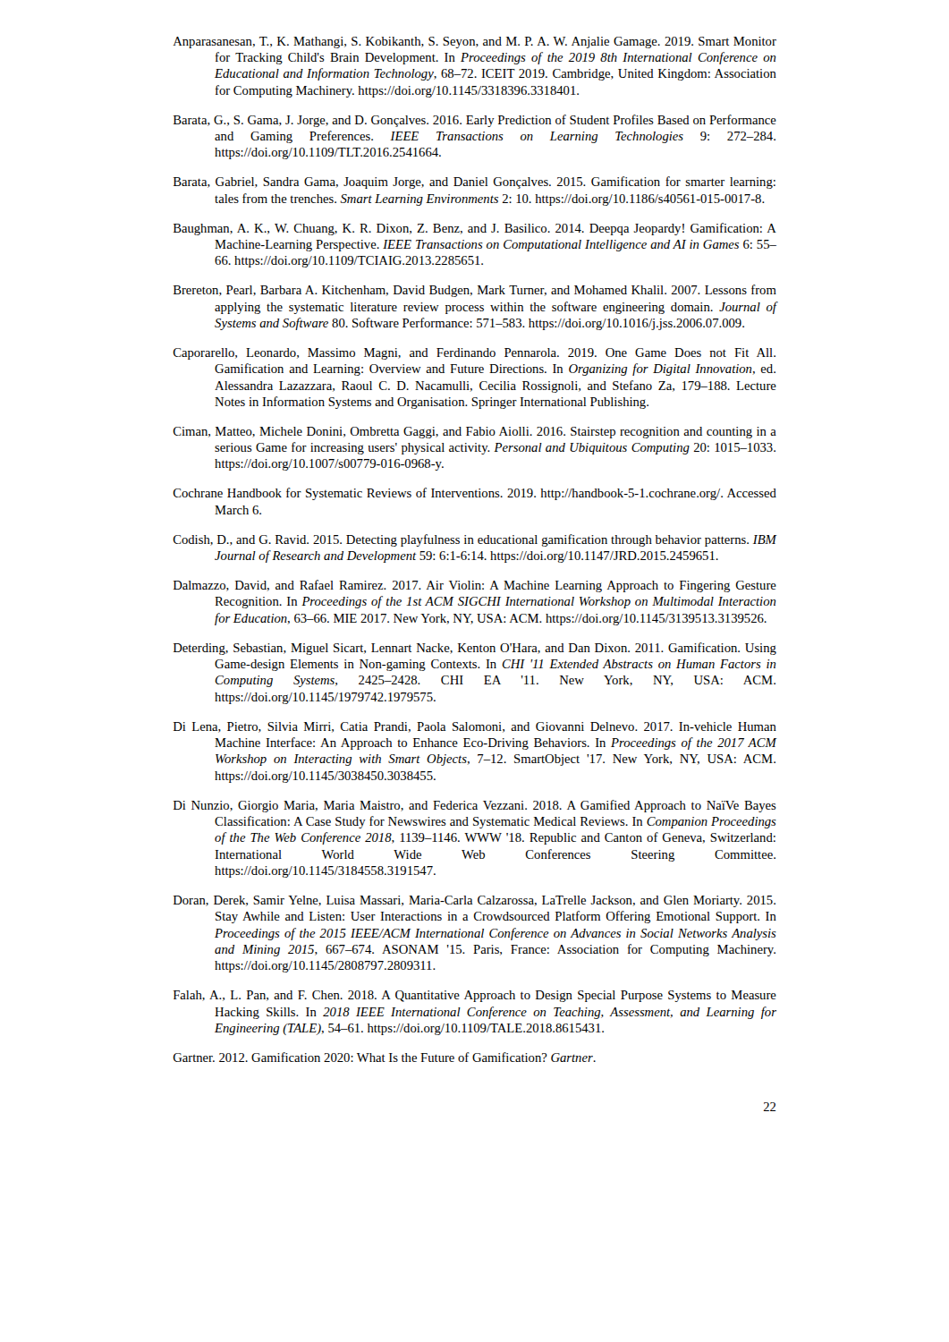Anparasanesan, T., K. Mathangi, S. Kobikanth, S. Seyon, and M. P. A. W. Anjalie Gamage. 2019. Smart Monitor for Tracking Child's Brain Development. In Proceedings of the 2019 8th International Conference on Educational and Information Technology, 68–72. ICEIT 2019. Cambridge, United Kingdom: Association for Computing Machinery. https://doi.org/10.1145/3318396.3318401.
Barata, G., S. Gama, J. Jorge, and D. Gonçalves. 2016. Early Prediction of Student Profiles Based on Performance and Gaming Preferences. IEEE Transactions on Learning Technologies 9: 272–284. https://doi.org/10.1109/TLT.2016.2541664.
Barata, Gabriel, Sandra Gama, Joaquim Jorge, and Daniel Gonçalves. 2015. Gamification for smarter learning: tales from the trenches. Smart Learning Environments 2: 10. https://doi.org/10.1186/s40561-015-0017-8.
Baughman, A. K., W. Chuang, K. R. Dixon, Z. Benz, and J. Basilico. 2014. Deepqa Jeopardy! Gamification: A Machine-Learning Perspective. IEEE Transactions on Computational Intelligence and AI in Games 6: 55–66. https://doi.org/10.1109/TCIAIG.2013.2285651.
Brereton, Pearl, Barbara A. Kitchenham, David Budgen, Mark Turner, and Mohamed Khalil. 2007. Lessons from applying the systematic literature review process within the software engineering domain. Journal of Systems and Software 80. Software Performance: 571–583. https://doi.org/10.1016/j.jss.2006.07.009.
Caporarello, Leonardo, Massimo Magni, and Ferdinando Pennarola. 2019. One Game Does not Fit All. Gamification and Learning: Overview and Future Directions. In Organizing for Digital Innovation, ed. Alessandra Lazazzara, Raoul C. D. Nacamulli, Cecilia Rossignoli, and Stefano Za, 179–188. Lecture Notes in Information Systems and Organisation. Springer International Publishing.
Ciman, Matteo, Michele Donini, Ombretta Gaggi, and Fabio Aiolli. 2016. Stairstep recognition and counting in a serious Game for increasing users' physical activity. Personal and Ubiquitous Computing 20: 1015–1033. https://doi.org/10.1007/s00779-016-0968-y.
Cochrane Handbook for Systematic Reviews of Interventions. 2019. http://handbook-5-1.cochrane.org/. Accessed March 6.
Codish, D., and G. Ravid. 2015. Detecting playfulness in educational gamification through behavior patterns. IBM Journal of Research and Development 59: 6:1-6:14. https://doi.org/10.1147/JRD.2015.2459651.
Dalmazzo, David, and Rafael Ramirez. 2017. Air Violin: A Machine Learning Approach to Fingering Gesture Recognition. In Proceedings of the 1st ACM SIGCHI International Workshop on Multimodal Interaction for Education, 63–66. MIE 2017. New York, NY, USA: ACM. https://doi.org/10.1145/3139513.3139526.
Deterding, Sebastian, Miguel Sicart, Lennart Nacke, Kenton O'Hara, and Dan Dixon. 2011. Gamification. Using Game-design Elements in Non-gaming Contexts. In CHI '11 Extended Abstracts on Human Factors in Computing Systems, 2425–2428. CHI EA '11. New York, NY, USA: ACM. https://doi.org/10.1145/1979742.1979575.
Di Lena, Pietro, Silvia Mirri, Catia Prandi, Paola Salomoni, and Giovanni Delnevo. 2017. In-vehicle Human Machine Interface: An Approach to Enhance Eco-Driving Behaviors. In Proceedings of the 2017 ACM Workshop on Interacting with Smart Objects, 7–12. SmartObject '17. New York, NY, USA: ACM. https://doi.org/10.1145/3038450.3038455.
Di Nunzio, Giorgio Maria, Maria Maistro, and Federica Vezzani. 2018. A Gamified Approach to NaïVe Bayes Classification: A Case Study for Newswires and Systematic Medical Reviews. In Companion Proceedings of the The Web Conference 2018, 1139–1146. WWW '18. Republic and Canton of Geneva, Switzerland: International World Wide Web Conferences Steering Committee. https://doi.org/10.1145/3184558.3191547.
Doran, Derek, Samir Yelne, Luisa Massari, Maria-Carla Calzarossa, LaTrelle Jackson, and Glen Moriarty. 2015. Stay Awhile and Listen: User Interactions in a Crowdsourced Platform Offering Emotional Support. In Proceedings of the 2015 IEEE/ACM International Conference on Advances in Social Networks Analysis and Mining 2015, 667–674. ASONAM '15. Paris, France: Association for Computing Machinery. https://doi.org/10.1145/2808797.2809311.
Falah, A., L. Pan, and F. Chen. 2018. A Quantitative Approach to Design Special Purpose Systems to Measure Hacking Skills. In 2018 IEEE International Conference on Teaching, Assessment, and Learning for Engineering (TALE), 54–61. https://doi.org/10.1109/TALE.2018.8615431.
Gartner. 2012. Gamification 2020: What Is the Future of Gamification? Gartner.
22